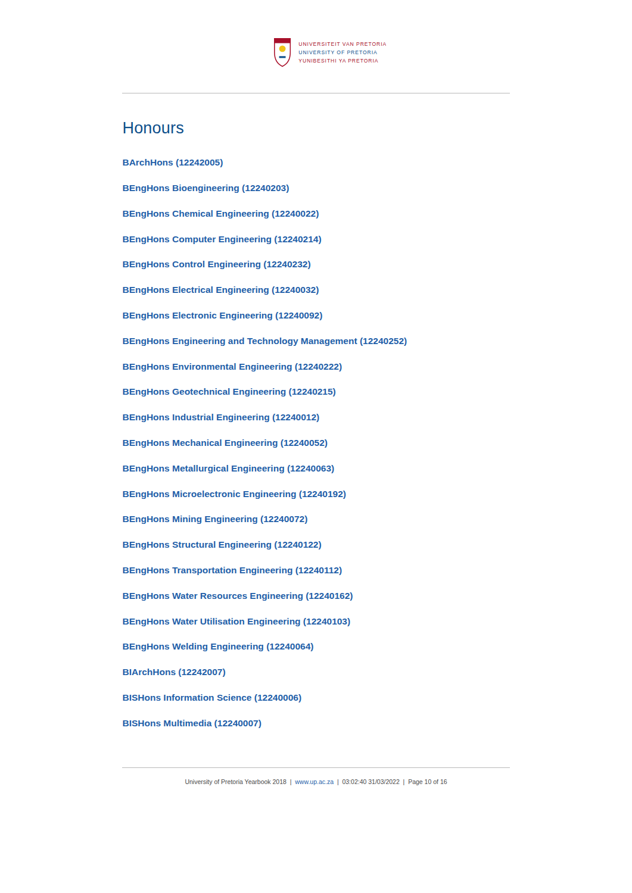Honours
BArchHons (12242005)
BEngHons Bioengineering (12240203)
BEngHons Chemical Engineering (12240022)
BEngHons Computer Engineering (12240214)
BEngHons Control Engineering (12240232)
BEngHons Electrical Engineering (12240032)
BEngHons Electronic Engineering (12240092)
BEngHons Engineering and Technology Management (12240252)
BEngHons Environmental Engineering (12240222)
BEngHons Geotechnical Engineering (12240215)
BEngHons Industrial Engineering (12240012)
BEngHons Mechanical Engineering (12240052)
BEngHons Metallurgical Engineering (12240063)
BEngHons Microelectronic Engineering (12240192)
BEngHons Mining Engineering (12240072)
BEngHons Structural Engineering (12240122)
BEngHons Transportation Engineering (12240112)
BEngHons Water Resources Engineering (12240162)
BEngHons Water Utilisation Engineering (12240103)
BEngHons Welding Engineering (12240064)
BIArchHons (12242007)
BISHons Information Science (12240006)
BISHons Multimedia (12240007)
University of Pretoria Yearbook 2018 | www.up.ac.za | 03:02:40 31/03/2022 | Page 10 of 16